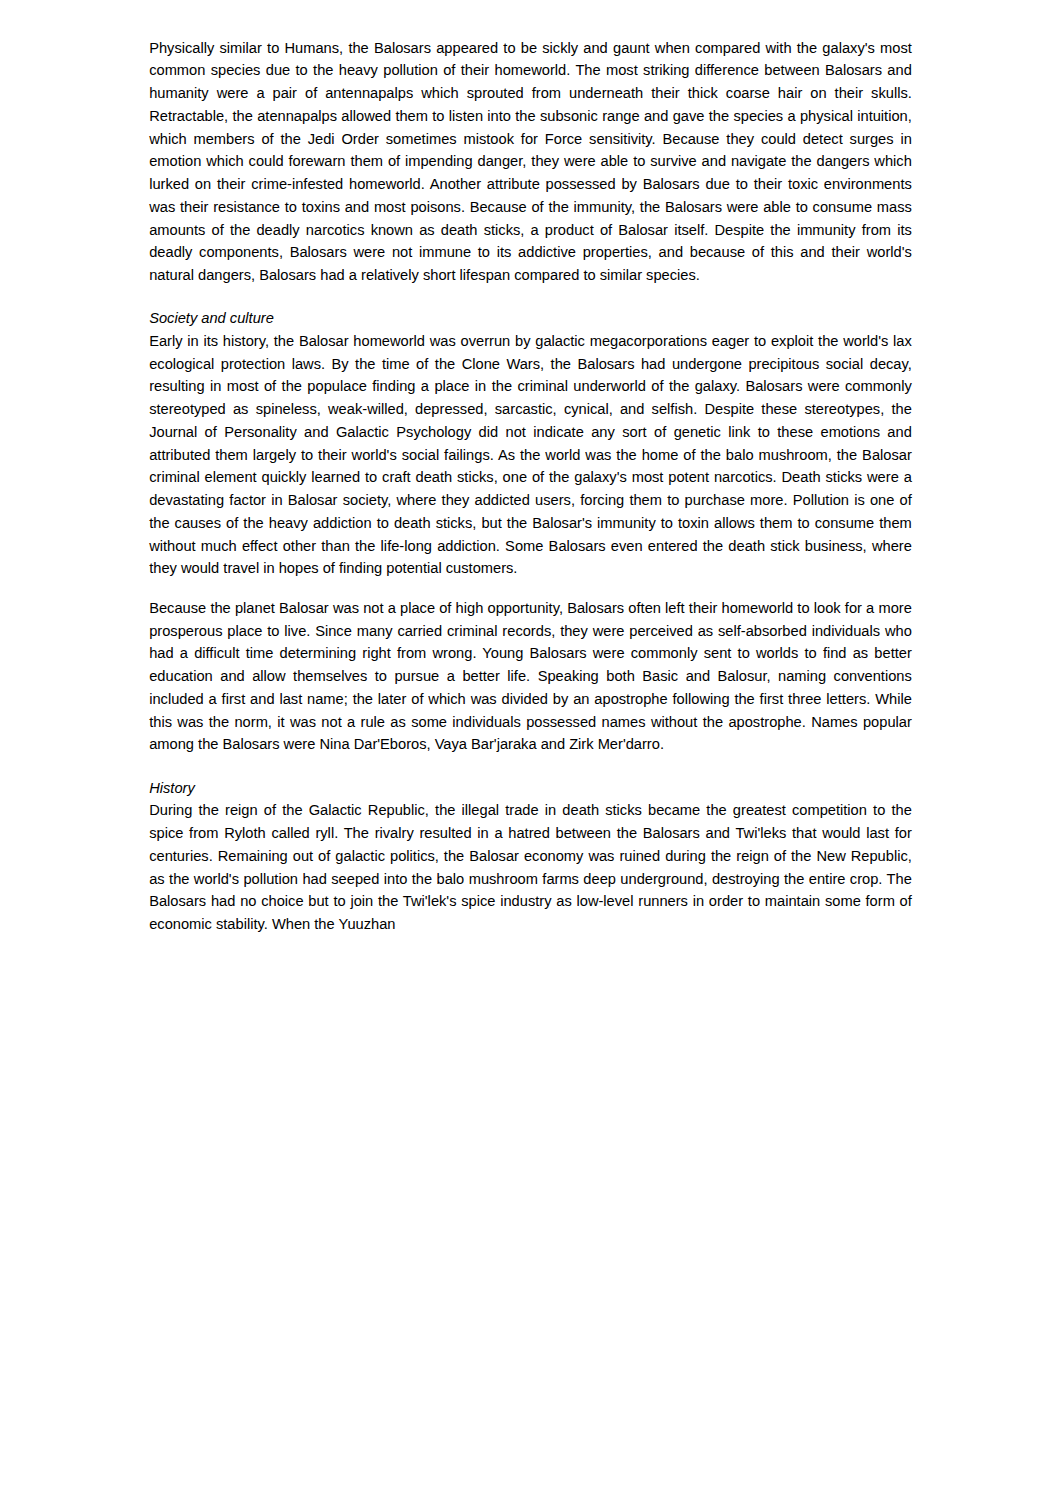Physically similar to Humans, the Balosars appeared to be sickly and gaunt when compared with the galaxy's most common species due to the heavy pollution of their homeworld. The most striking difference between Balosars and humanity were a pair of antennapalps which sprouted from underneath their thick coarse hair on their skulls. Retractable, the atennapalps allowed them to listen into the subsonic range and gave the species a physical intuition, which members of the Jedi Order sometimes mistook for Force sensitivity. Because they could detect surges in emotion which could forewarn them of impending danger, they were able to survive and navigate the dangers which lurked on their crime-infested homeworld. Another attribute possessed by Balosars due to their toxic environments was their resistance to toxins and most poisons. Because of the immunity, the Balosars were able to consume mass amounts of the deadly narcotics known as death sticks, a product of Balosar itself. Despite the immunity from its deadly components, Balosars were not immune to its addictive properties, and because of this and their world's natural dangers, Balosars had a relatively short lifespan compared to similar species.
Society and culture
Early in its history, the Balosar homeworld was overrun by galactic megacorporations eager to exploit the world's lax ecological protection laws. By the time of the Clone Wars, the Balosars had undergone precipitous social decay, resulting in most of the populace finding a place in the criminal underworld of the galaxy. Balosars were commonly stereotyped as spineless, weak-willed, depressed, sarcastic, cynical, and selfish. Despite these stereotypes, the Journal of Personality and Galactic Psychology did not indicate any sort of genetic link to these emotions and attributed them largely to their world's social failings. As the world was the home of the balo mushroom, the Balosar criminal element quickly learned to craft death sticks, one of the galaxy's most potent narcotics. Death sticks were a devastating factor in Balosar society, where they addicted users, forcing them to purchase more. Pollution is one of the causes of the heavy addiction to death sticks, but the Balosar's immunity to toxin allows them to consume them without much effect other than the life-long addiction. Some Balosars even entered the death stick business, where they would travel in hopes of finding potential customers.
Because the planet Balosar was not a place of high opportunity, Balosars often left their homeworld to look for a more prosperous place to live. Since many carried criminal records, they were perceived as self-absorbed individuals who had a difficult time determining right from wrong. Young Balosars were commonly sent to worlds to find as better education and allow themselves to pursue a better life. Speaking both Basic and Balosur, naming conventions included a first and last name; the later of which was divided by an apostrophe following the first three letters. While this was the norm, it was not a rule as some individuals possessed names without the apostrophe. Names popular among the Balosars were Nina Dar'Eboros, Vaya Bar'jaraka and Zirk Mer'darro.
History
During the reign of the Galactic Republic, the illegal trade in death sticks became the greatest competition to the spice from Ryloth called ryll. The rivalry resulted in a hatred between the Balosars and Twi'leks that would last for centuries. Remaining out of galactic politics, the Balosar economy was ruined during the reign of the New Republic, as the world's pollution had seeped into the balo mushroom farms deep underground, destroying the entire crop. The Balosars had no choice but to join the Twi'lek's spice industry as low-level runners in order to maintain some form of economic stability. When the Yuuzhan